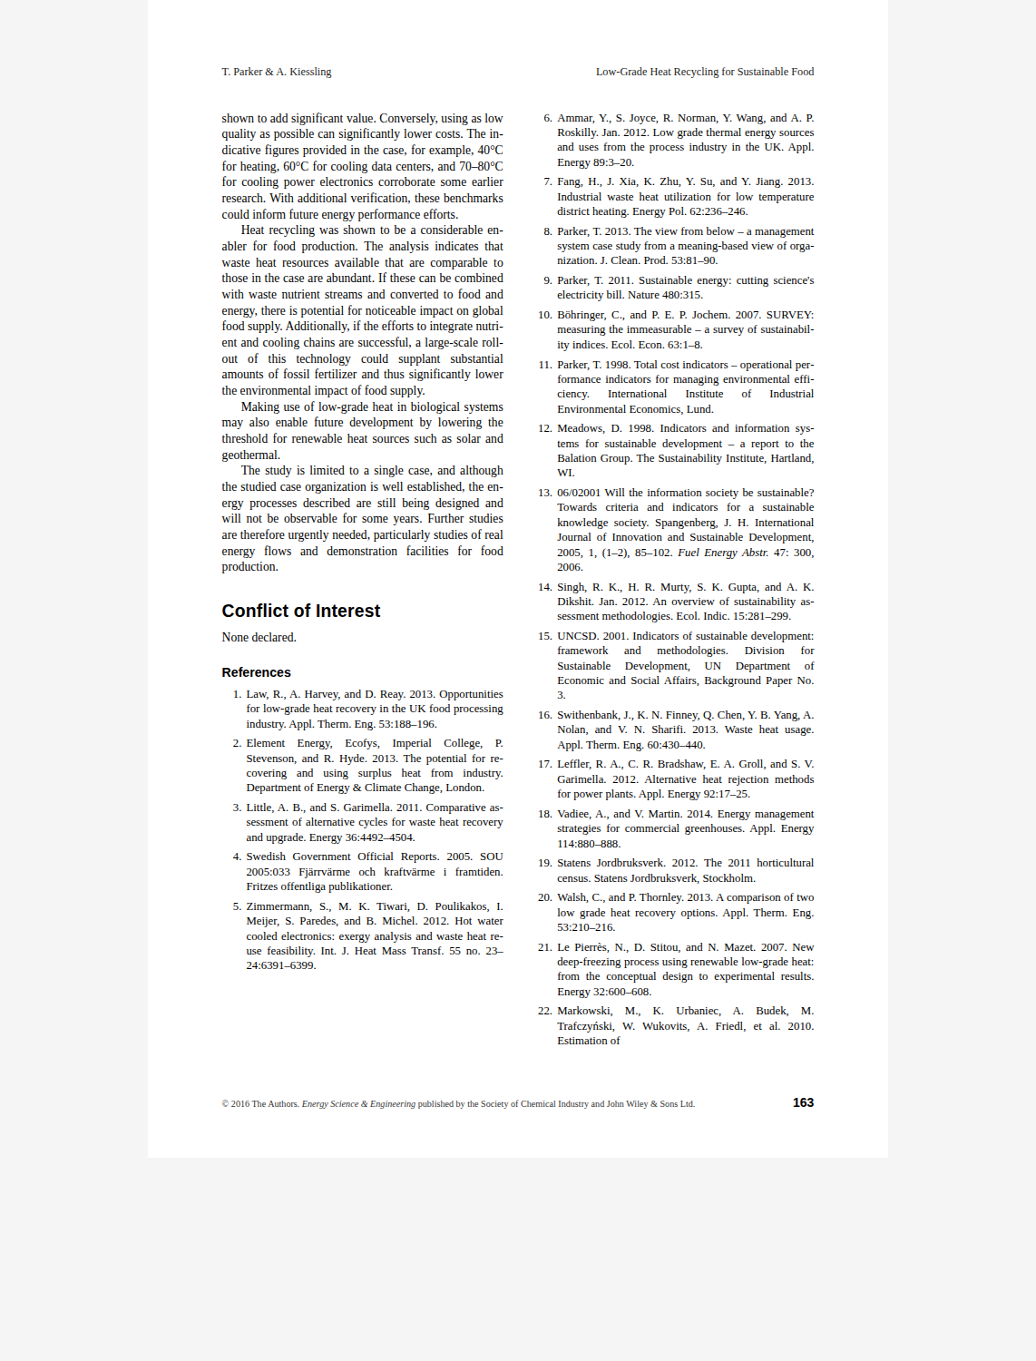T. Parker & A. Kiessling
Low-Grade Heat Recycling for Sustainable Food
shown to add significant value. Conversely, using as low quality as possible can significantly lower costs. The indicative figures provided in the case, for example, 40°C for heating, 60°C for cooling data centers, and 70–80°C for cooling power electronics corroborate some earlier research. With additional verification, these benchmarks could inform future energy performance efforts.
Heat recycling was shown to be a considerable enabler for food production. The analysis indicates that waste heat resources available that are comparable to those in the case are abundant. If these can be combined with waste nutrient streams and converted to food and energy, there is potential for noticeable impact on global food supply. Additionally, if the efforts to integrate nutrient and cooling chains are successful, a large-scale rollout of this technology could supplant substantial amounts of fossil fertilizer and thus significantly lower the environmental impact of food supply.
Making use of low-grade heat in biological systems may also enable future development by lowering the threshold for renewable heat sources such as solar and geothermal.
The study is limited to a single case, and although the studied case organization is well established, the energy processes described are still being designed and will not be observable for some years. Further studies are therefore urgently needed, particularly studies of real energy flows and demonstration facilities for food production.
Conflict of Interest
None declared.
References
Law, R., A. Harvey, and D. Reay. 2013. Opportunities for low-grade heat recovery in the UK food processing industry. Appl. Therm. Eng. 53:188–196.
Element Energy, Ecofys, Imperial College, P. Stevenson, and R. Hyde. 2013. The potential for recovering and using surplus heat from industry. Department of Energy & Climate Change, London.
Little, A. B., and S. Garimella. 2011. Comparative assessment of alternative cycles for waste heat recovery and upgrade. Energy 36:4492–4504.
Swedish Government Official Reports. 2005. SOU 2005:033 Fjärrvärme och kraftvärme i framtiden. Fritzes offentliga publikationer.
Zimmermann, S., M. K. Tiwari, D. Poulikakos, I. Meijer, S. Paredes, and B. Michel. 2012. Hot water cooled electronics: exergy analysis and waste heat reuse feasibility. Int. J. Heat Mass Transf. 55 no. 23–24:6391–6399.
Ammar, Y., S. Joyce, R. Norman, Y. Wang, and A. P. Roskilly. Jan. 2012. Low grade thermal energy sources and uses from the process industry in the UK. Appl. Energy 89:3–20.
Fang, H., J. Xia, K. Zhu, Y. Su, and Y. Jiang. 2013. Industrial waste heat utilization for low temperature district heating. Energy Pol. 62:236–246.
Parker, T. 2013. The view from below – a management system case study from a meaning-based view of organization. J. Clean. Prod. 53:81–90.
Parker, T. 2011. Sustainable energy: cutting science's electricity bill. Nature 480:315.
Böhringer, C., and P. E. P. Jochem. 2007. SURVEY: measuring the immeasurable – a survey of sustainability indices. Ecol. Econ. 63:1–8.
Parker, T. 1998. Total cost indicators – operational performance indicators for managing environmental efficiency. International Institute of Industrial Environmental Economics, Lund.
Meadows, D. 1998. Indicators and information systems for sustainable development – a report to the Balation Group. The Sustainability Institute, Hartland, WI.
06/02001 Will the information society be sustainable? Towards criteria and indicators for a sustainable knowledge society. Spangenberg, J. H. International Journal of Innovation and Sustainable Development, 2005, 1, (1–2), 85–102. Fuel Energy Abstr. 47: 300, 2006.
Singh, R. K., H. R. Murty, S. K. Gupta, and A. K. Dikshit. Jan. 2012. An overview of sustainability assessment methodologies. Ecol. Indic. 15:281–299.
UNCSD. 2001. Indicators of sustainable development: framework and methodologies. Division for Sustainable Development, UN Department of Economic and Social Affairs, Background Paper No. 3.
Swithenbank, J., K. N. Finney, Q. Chen, Y. B. Yang, A. Nolan, and V. N. Sharifi. 2013. Waste heat usage. Appl. Therm. Eng. 60:430–440.
Leffler, R. A., C. R. Bradshaw, E. A. Groll, and S. V. Garimella. 2012. Alternative heat rejection methods for power plants. Appl. Energy 92:17–25.
Vadiee, A., and V. Martin. 2014. Energy management strategies for commercial greenhouses. Appl. Energy 114:880–888.
Statens Jordbruksverk. 2012. The 2011 horticultural census. Statens Jordbruksverk, Stockholm.
Walsh, C., and P. Thornley. 2013. A comparison of two low grade heat recovery options. Appl. Therm. Eng. 53:210–216.
Le Pierrès, N., D. Stitou, and N. Mazet. 2007. New deep-freezing process using renewable low-grade heat: from the conceptual design to experimental results. Energy 32:600–608.
Markowski, M., K. Urbaniec, A. Budek, M. Trafczyński, W. Wukovits, A. Friedl, et al. 2010. Estimation of
© 2016 The Authors. Energy Science & Engineering published by the Society of Chemical Industry and John Wiley & Sons Ltd.
163